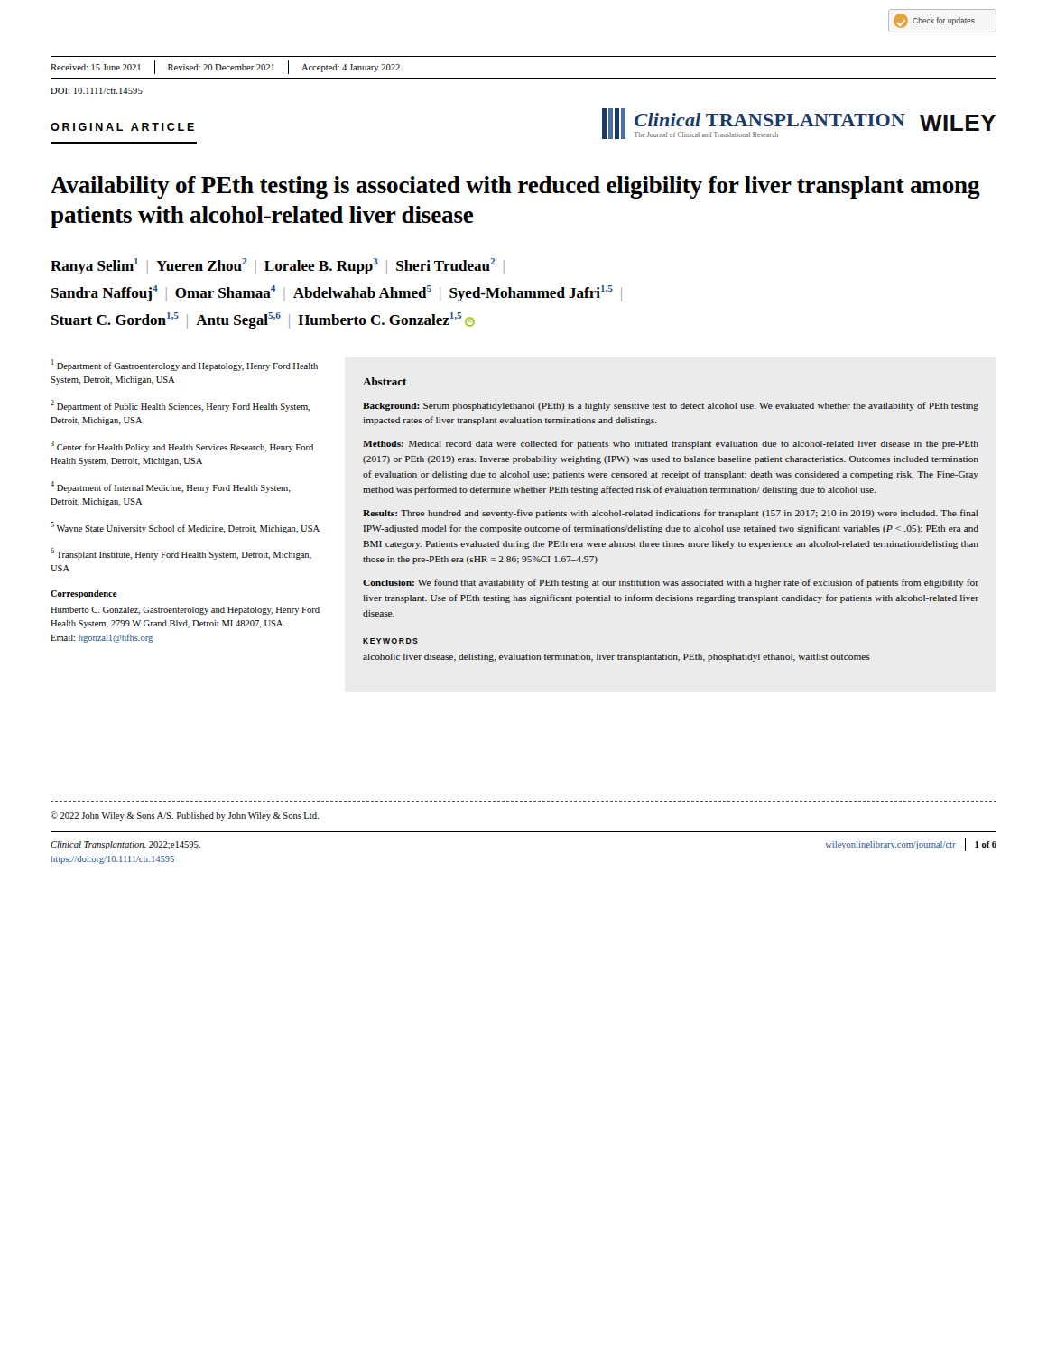Check for updates
Received: 15 June 2021 Revised: 20 December 2021 Accepted: 4 January 2022
DOI: 10.1111/ctr.14595
ORIGINAL ARTICLE
Clinical TRANSPLANTATION
The Journal of Clinical and Translational Research
WILEY
Availability of PEth testing is associated with reduced eligibility for liver transplant among patients with alcohol-related liver disease
Ranya Selim1|Yueren Zhou2|Loralee B. Rupp3|Sheri Trudeau2|
Sandra Naffouj4|Omar Shamaa4|Abdelwahab Ahmed5|Syed-Mohammed Jafri1,5|
Stuart C. Gordon1,5|Antu Segal5,6|Humberto C. Gonzalez1,5
1 Department of Gastroenterology and Hepatology, Henry Ford Health System, Detroit, Michigan, USA
2 Department of Public Health Sciences, Henry Ford Health System, Detroit, Michigan, USA
3 Center for Health Policy and Health Services Research, Henry Ford Health System, Detroit, Michigan, USA
4 Department of Internal Medicine, Henry Ford Health System, Detroit, Michigan, USA
5 Wayne State University School of Medicine, Detroit, Michigan, USA
6 Transplant Institute, Henry Ford Health System, Detroit, Michigan, USA
Correspondence
Humberto C. Gonzalez, Gastroenterology and Hepatology, Henry Ford Health System, 2799 W Grand Blvd, Detroit MI 48207, USA.
Email: hgonzal1@hfhs.org
Abstract
Background: Serum phosphatidylethanol (PEth) is a highly sensitive test to detect alcohol use. We evaluated whether the availability of PEth testing impacted rates of liver transplant evaluation terminations and delistings.
Methods: Medical record data were collected for patients who initiated transplant evaluation due to alcohol-related liver disease in the pre-PEth (2017) or PEth (2019) eras. Inverse probability weighting (IPW) was used to balance baseline patient characteristics. Outcomes included termination of evaluation or delisting due to alcohol use; patients were censored at receipt of transplant; death was considered a competing risk. The Fine-Gray method was performed to determine whether PEth testing affected risk of evaluation termination/ delisting due to alcohol use.
Results: Three hundred and seventy-five patients with alcohol-related indications for transplant (157 in 2017; 210 in 2019) were included. The final IPW-adjusted model for the composite outcome of terminations/delisting due to alcohol use retained two significant variables (P < .05): PEth era and BMI category. Patients evaluated during the PEth era were almost three times more likely to experience an alcohol-related termination/delisting than those in the pre-PEth era (sHR = 2.86; 95%CI 1.67–4.97)
Conclusion: We found that availability of PEth testing at our institution was associated with a higher rate of exclusion of patients from eligibility for liver transplant. Use of PEth testing has significant potential to inform decisions regarding transplant candidacy for patients with alcohol-related liver disease.
KEYWORDS
alcoholic liver disease, delisting, evaluation termination, liver transplantation, PEth, phosphatidyl ethanol, waitlist outcomes
© 2022 John Wiley & Sons A/S. Published by John Wiley & Sons Ltd.
Clinical Transplantation. 2022;e14595.
https://doi.org/10.1111/ctr.14595
wileyonlinelibrary.com/journal/ctr 1 of 6